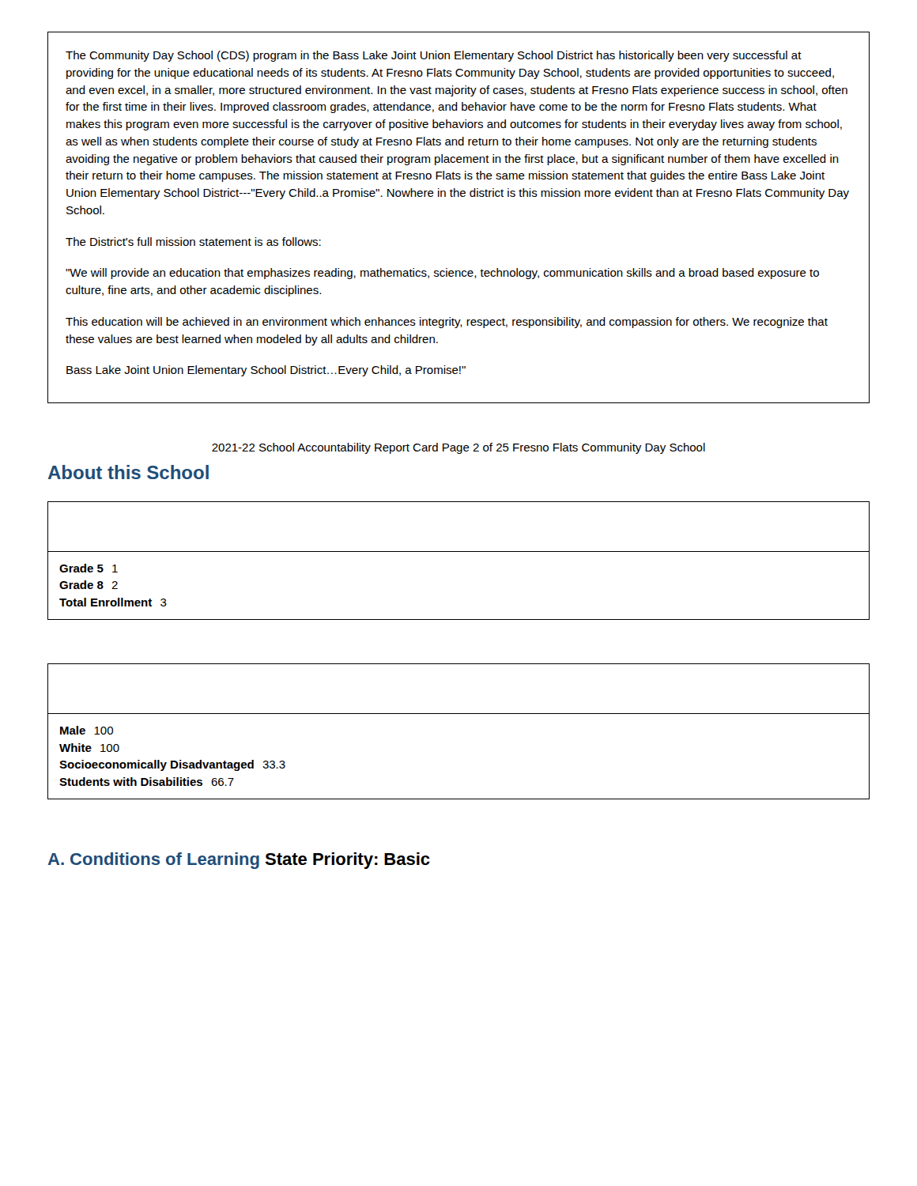The Community Day School (CDS) program in the Bass Lake Joint Union Elementary School District has historically been very successful at providing for the unique educational needs of its students. At Fresno Flats Community Day School, students are provided opportunities to succeed, and even excel, in a smaller, more structured environment. In the vast majority of cases, students at Fresno Flats experience success in school, often for the first time in their lives. Improved classroom grades, attendance, and behavior have come to be the norm for Fresno Flats students. What makes this program even more successful is the carryover of positive behaviors and outcomes for students in their everyday lives away from school, as well as when students complete their course of study at Fresno Flats and return to their home campuses. Not only are the returning students avoiding the negative or problem behaviors that caused their program placement in the first place, but a significant number of them have excelled in their return to their home campuses. The mission statement at Fresno Flats is the same mission statement that guides the entire Bass Lake Joint Union Elementary School District---"Every Child..a Promise". Nowhere in the district is this mission more evident than at Fresno Flats Community Day School.
The District's full mission statement is as follows:
"We will provide an education that emphasizes reading, mathematics, science, technology, communication skills and a broad based exposure to culture, fine arts, and other academic disciplines.
This education will be achieved in an environment which enhances integrity, respect, responsibility, and compassion for others. We recognize that these values are best learned when modeled by all adults and children.
Bass Lake Joint Union Elementary School District…Every Child, a Promise!"
2021-22 School Accountability Report Card Page 2 of 25 Fresno Flats Community Day School
About this School
| Grade 5 1 Grade 8 2 Total Enrollment 3 |
| Male 100 White 100 Socioeconomically Disadvantaged 33.3 Students with Disabilities 66.7 |
A. Conditions of Learning State Priority: Basic